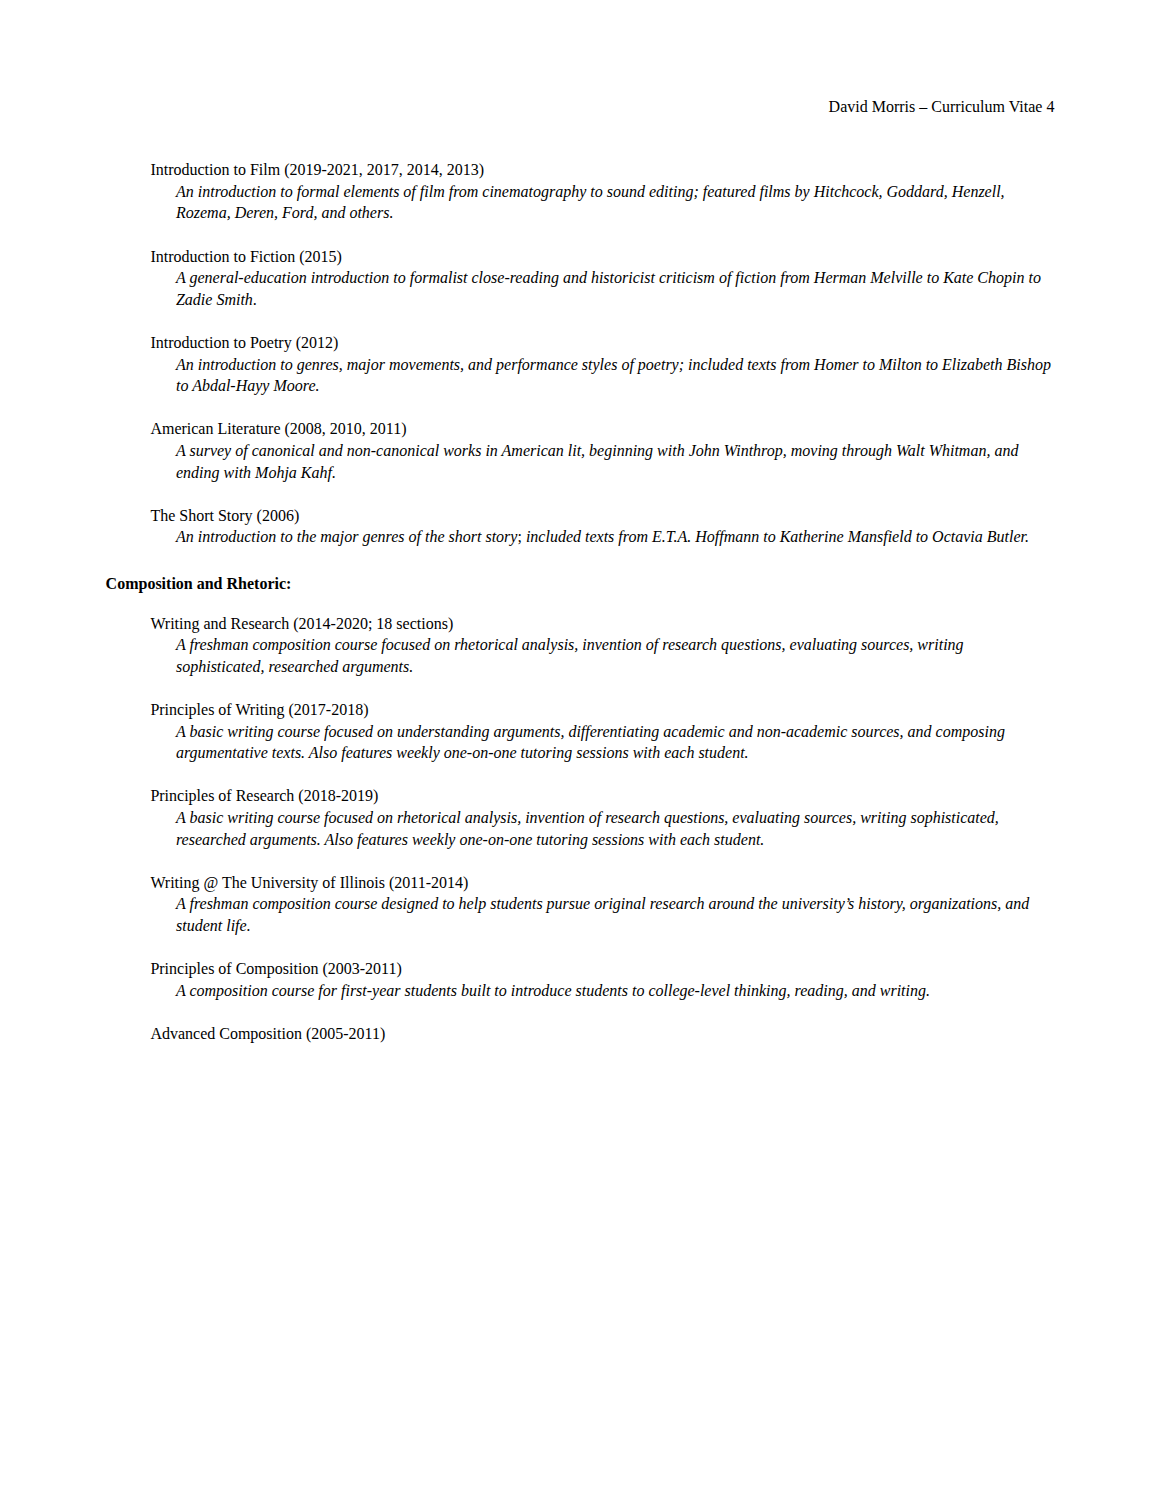David Morris – Curriculum Vitae 4
Introduction to Film (2019-2021, 2017, 2014, 2013)
An introduction to formal elements of film from cinematography to sound editing; featured films by Hitchcock, Goddard, Henzell, Rozema, Deren, Ford, and others.
Introduction to Fiction (2015)
A general-education introduction to formalist close-reading and historicist criticism of fiction from Herman Melville to Kate Chopin to Zadie Smith.
Introduction to Poetry (2012)
An introduction to genres, major movements, and performance styles of poetry; included texts from Homer to Milton to Elizabeth Bishop to Abdal-Hayy Moore.
American Literature (2008, 2010, 2011)
A survey of canonical and non-canonical works in American lit, beginning with John Winthrop, moving through Walt Whitman, and ending with Mohja Kahf.
The Short Story (2006)
An introduction to the major genres of the short story; included texts from E.T.A. Hoffmann to Katherine Mansfield to Octavia Butler.
Composition and Rhetoric:
Writing and Research (2014-2020; 18 sections)
A freshman composition course focused on rhetorical analysis, invention of research questions, evaluating sources, writing sophisticated, researched arguments.
Principles of Writing (2017-2018)
A basic writing course focused on understanding arguments, differentiating academic and non-academic sources, and composing argumentative texts. Also features weekly one-on-one tutoring sessions with each student.
Principles of Research (2018-2019)
A basic writing course focused on rhetorical analysis, invention of research questions, evaluating sources, writing sophisticated, researched arguments. Also features weekly one-on-one tutoring sessions with each student.
Writing @ The University of Illinois (2011-2014)
A freshman composition course designed to help students pursue original research around the university’s history, organizations, and student life.
Principles of Composition (2003-2011)
A composition course for first-year students built to introduce students to college-level thinking, reading, and writing.
Advanced Composition (2005-2011)